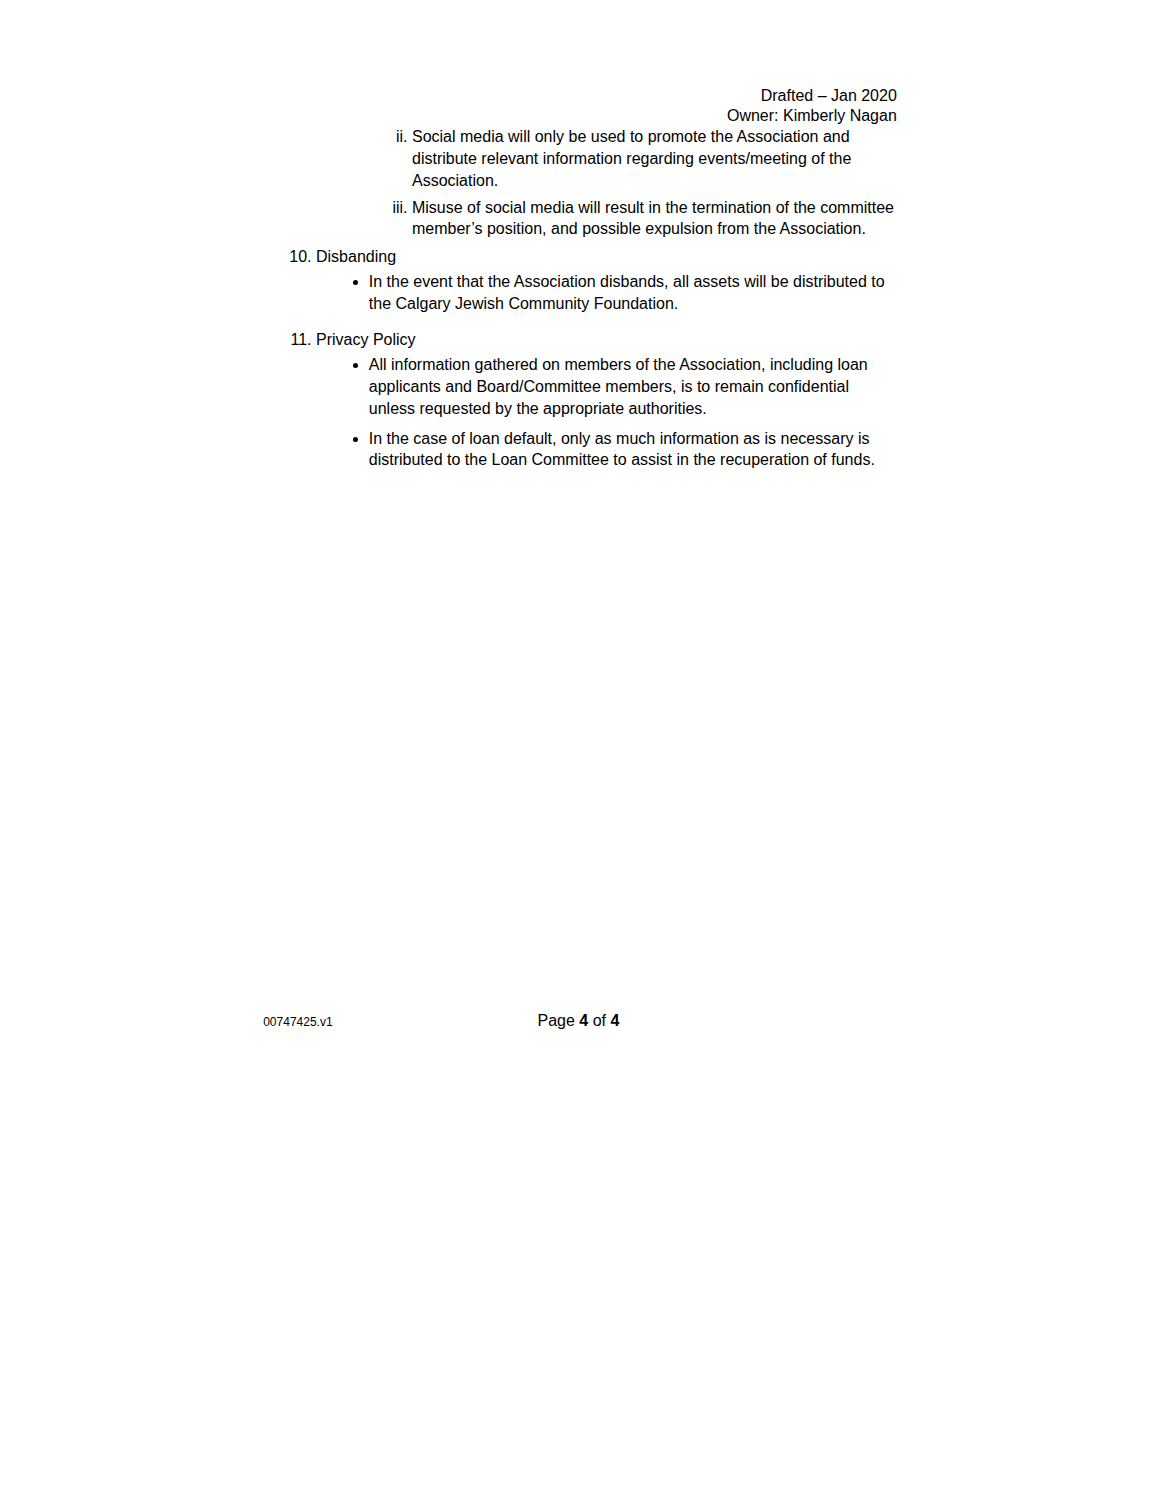Drafted – Jan 2020
Owner: Kimberly Nagan
Social media will only be used to promote the Association and distribute relevant information regarding events/meeting of the Association.
Misuse of social media will result in the termination of the committee member’s position, and possible expulsion from the Association.
Disbanding
In the event that the Association disbands, all assets will be distributed to the Calgary Jewish Community Foundation.
Privacy Policy
All information gathered on members of the Association, including loan applicants and Board/Committee members, is to remain confidential unless requested by the appropriate authorities.
In the case of loan default, only as much information as is necessary is distributed to the Loan Committee to assist in the recuperation of funds.
00747425.v1 Page 4 of 4